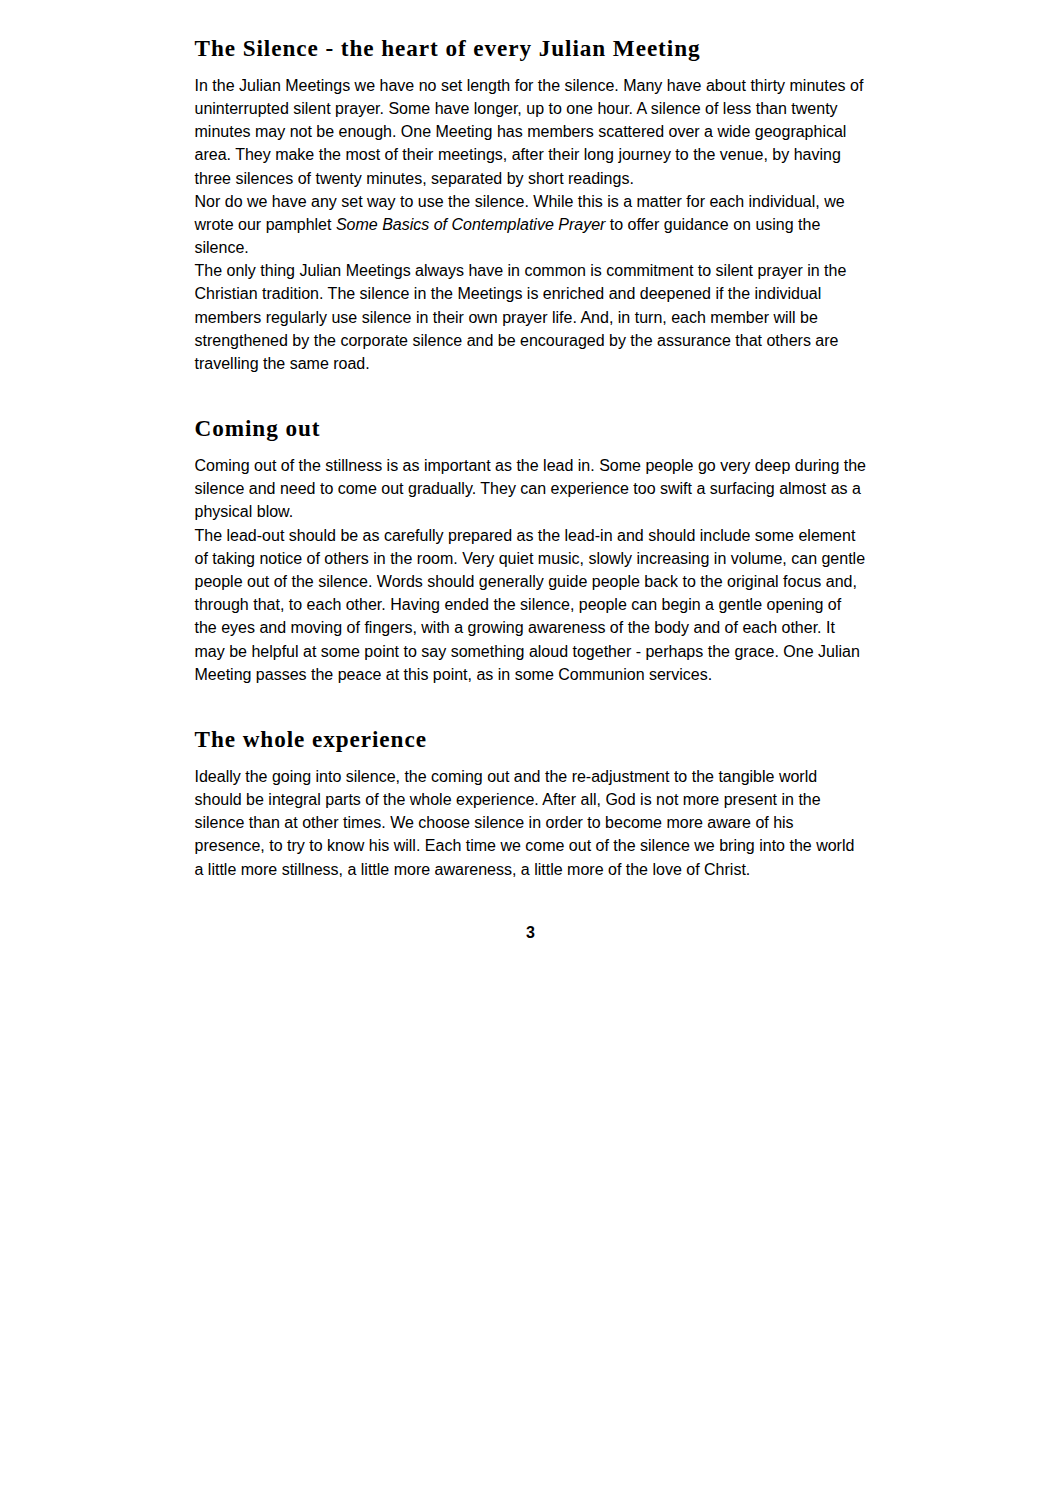The Silence - the heart of every Julian Meeting
In the Julian Meetings we have no set length for the silence. Many have about thirty minutes of uninterrupted silent prayer. Some have longer, up to one hour. A silence of less than twenty minutes may not be enough. One Meeting has members scattered over a wide geographical area. They make the most of their meetings, after their long journey to the venue, by having three silences of twenty minutes, separated by short readings.
Nor do we have any set way to use the silence. While this is a matter for each individual, we wrote our pamphlet Some Basics of Contemplative Prayer to offer guidance on using the silence.
The only thing Julian Meetings always have in common is commitment to silent prayer in the Christian tradition. The silence in the Meetings is enriched and deepened if the individual members regularly use silence in their own prayer life. And, in turn, each member will be strengthened by the corporate silence and be encouraged by the assurance that others are travelling the same road.
Coming out
Coming out of the stillness is as important as the lead in. Some people go very deep during the silence and need to come out gradually. They can experience too swift a surfacing almost as a physical blow.
The lead-out should be as carefully prepared as the lead-in and should include some element of taking notice of others in the room. Very quiet music, slowly increasing in volume, can gentle people out of the silence. Words should generally guide people back to the original focus and, through that, to each other. Having ended the silence, people can begin a gentle opening of the eyes and moving of fingers, with a growing awareness of the body and of each other. It may be helpful at some point to say something aloud together - perhaps the grace. One Julian Meeting passes the peace at this point, as in some Communion services.
The whole experience
Ideally the going into silence, the coming out and the re-adjustment to the tangible world should be integral parts of the whole experience. After all, God is not more present in the silence than at other times. We choose silence in order to become more aware of his presence, to try to know his will. Each time we come out of the silence we bring into the world a little more stillness, a little more awareness, a little more of the love of Christ.
3